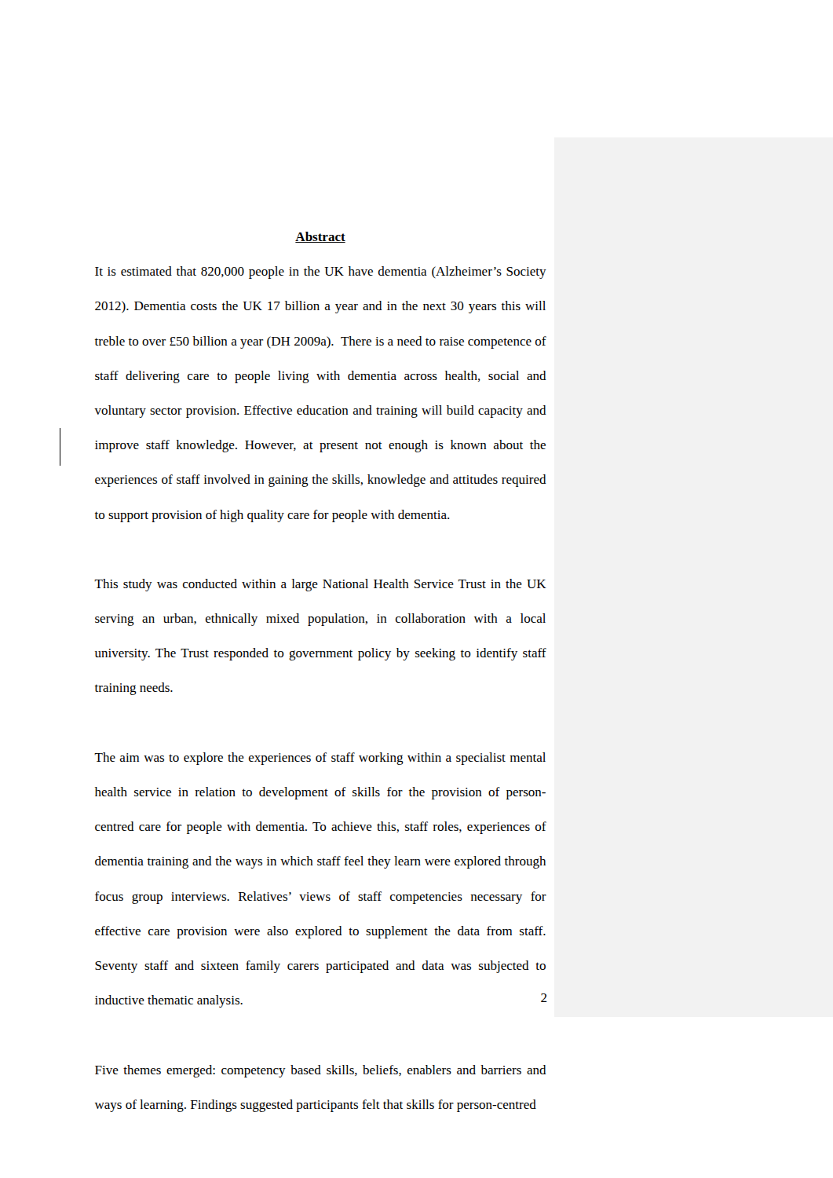Abstract
It is estimated that 820,000 people in the UK have dementia (Alzheimer’s Society 2012). Dementia costs the UK 17 billion a year and in the next 30 years this will treble to over £50 billion a year (DH 2009a). There is a need to raise competence of staff delivering care to people living with dementia across health, social and voluntary sector provision. Effective education and training will build capacity and improve staff knowledge. However, at present not enough is known about the experiences of staff involved in gaining the skills, knowledge and attitudes required to support provision of high quality care for people with dementia.
This study was conducted within a large National Health Service Trust in the UK serving an urban, ethnically mixed population, in collaboration with a local university. The Trust responded to government policy by seeking to identify staff training needs.
The aim was to explore the experiences of staff working within a specialist mental health service in relation to development of skills for the provision of person-centred care for people with dementia. To achieve this, staff roles, experiences of dementia training and the ways in which staff feel they learn were explored through focus group interviews. Relatives’ views of staff competencies necessary for effective care provision were also explored to supplement the data from staff. Seventy staff and sixteen family carers participated and data was subjected to inductive thematic analysis.
Five themes emerged: competency based skills, beliefs, enablers and barriers and ways of learning. Findings suggested participants felt that skills for person-centred
2